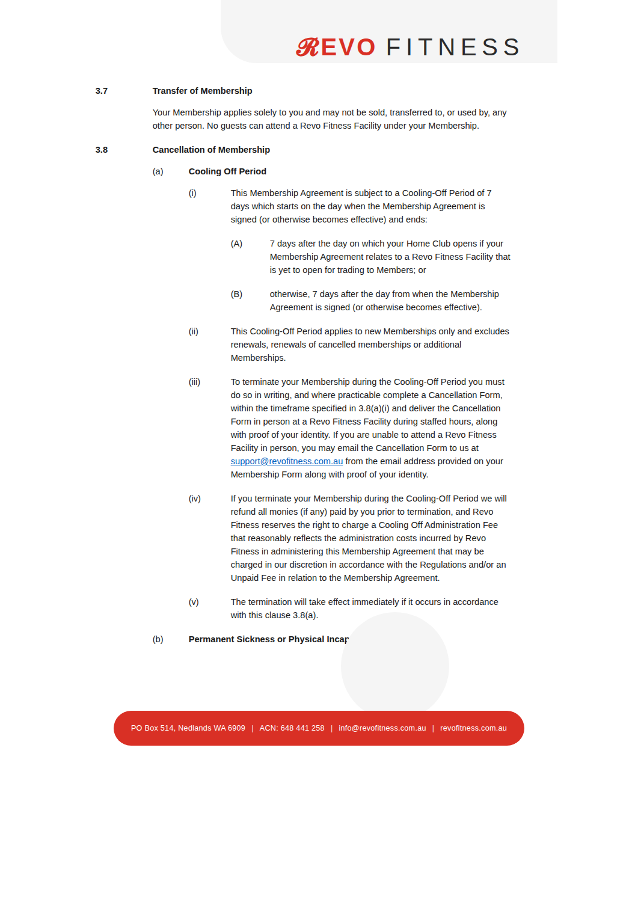𝓡EVO FITNESS
3.7 Transfer of Membership
Your Membership applies solely to you and may not be sold, transferred to, or used by, any other person. No guests can attend a Revo Fitness Facility under your Membership.
3.8 Cancellation of Membership
(a) Cooling Off Period
(i) This Membership Agreement is subject to a Cooling-Off Period of 7 days which starts on the day when the Membership Agreement is signed (or otherwise becomes effective) and ends:
(A) 7 days after the day on which your Home Club opens if your Membership Agreement relates to a Revo Fitness Facility that is yet to open for trading to Members; or
(B) otherwise, 7 days after the day from when the Membership Agreement is signed (or otherwise becomes effective).
(ii) This Cooling-Off Period applies to new Memberships only and excludes renewals, renewals of cancelled memberships or additional Memberships.
(iii) To terminate your Membership during the Cooling-Off Period you must do so in writing, and where practicable complete a Cancellation Form, within the timeframe specified in 3.8(a)(i) and deliver the Cancellation Form in person at a Revo Fitness Facility during staffed hours, along with proof of your identity. If you are unable to attend a Revo Fitness Facility in person, you may email the Cancellation Form to us at support@revofitness.com.au from the email address provided on your Membership Form along with proof of your identity.
(iv) If you terminate your Membership during the Cooling-Off Period we will refund all monies (if any) paid by you prior to termination, and Revo Fitness reserves the right to charge a Cooling Off Administration Fee that reasonably reflects the administration costs incurred by Revo Fitness in administering this Membership Agreement that may be charged in our discretion in accordance with the Regulations and/or an Unpaid Fee in relation to the Membership Agreement.
(v) The termination will take effect immediately if it occurs in accordance with this clause 3.8(a).
(b) Permanent Sickness or Physical Incapacity
PO Box 514, Nedlands WA 6909|ACN: 648 441 258|info@revofitness.com.au|revofitness.com.au